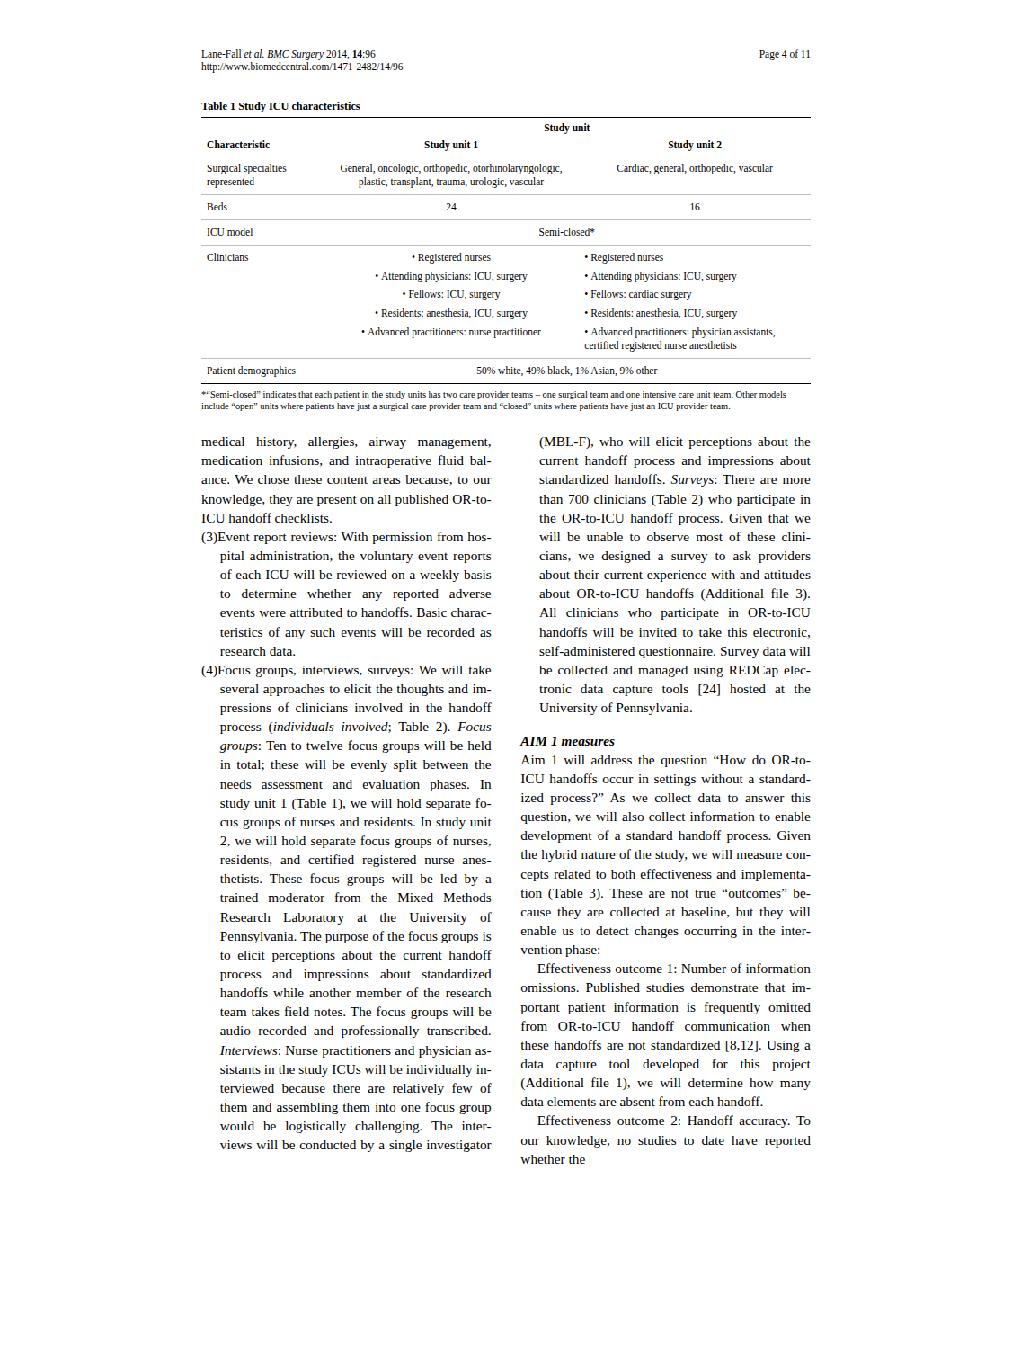Lane-Fall et al. BMC Surgery 2014, 14:96
http://www.biomedcentral.com/1471-2482/14/96
Page 4 of 11
Table 1 Study ICU characteristics
| | Study unit |
| --- | --- |
| Characteristic | Study unit 1 | Study unit 2 |
| Surgical specialties represented | General, oncologic, orthopedic, otorhinolaryngologic, plastic, transplant, trauma, urologic, vascular | Cardiac, general, orthopedic, vascular |
| Beds | 24 | 16 |
| ICU model | Semi-closed* |
| Clinicians | Registered nurses Attending physicians: ICU, surgery Fellows: ICU, surgery Residents: anesthesia, ICU, surgery Advanced practitioners: nurse practitioner | Registered nurses Attending physicians: ICU, surgery Fellows: cardiac surgery Residents: anesthesia, ICU, surgery Advanced practitioners: physician assistants, certified registered nurse anesthetists |
| Patient demographics | 50% white, 49% black, 1% Asian, 9% other |
*“Semi-closed” indicates that each patient in the study units has two care provider teams – one surgical team and one intensive care unit team. Other models include “open” units where patients have just a surgical care provider team and “closed” units where patients have just an ICU provider team.
medical history, allergies, airway management, medication infusions, and intraoperative fluid balance. We chose these content areas because, to our knowledge, they are present on all published OR-to- ICU handoff checklists.
(3)Event report reviews: With permission from hospital administration, the voluntary event reports of each ICU will be reviewed on a weekly basis to determine whether any reported adverse events were attributed to handoffs. Basic characteristics of any such events will be recorded as research data.
(4)Focus groups, interviews, surveys: We will take several approaches to elicit the thoughts and impressions of clinicians involved in the handoff process (individuals involved; Table 2). Focus groups: Ten to twelve focus groups will be held in total; these will be evenly split between the needs assessment and evaluation phases. In study unit 1 (Table 1), we will hold separate focus groups of nurses and residents. In study unit 2, we will hold separate focus groups of nurses, residents, and certified registered nurse anesthetists. These focus groups will be led by a trained moderator from the Mixed Methods Research Laboratory at the University of Pennsylvania. The purpose of the focus groups is to elicit perceptions about the current handoff process and impressions about standardized handoffs while another member of the research team takes field notes. The focus groups will be audio recorded and professionally transcribed. Interviews: Nurse practitioners and physician assistants in the study ICUs will be individually interviewed because there are relatively few of them and assembling them into one focus group would be logistically challenging. The interviews will be conducted by a single investigator (MBL-F), who will elicit perceptions about the current handoff process and impressions about standardized handoffs. Surveys: There are more than 700 clinicians (Table 2) who participate in the OR-to-ICU handoff process. Given that we will be unable to observe most of these clinicians, we designed a survey to ask providers about their current experience with and attitudes about OR-to-ICU handoffs (Additional file 3). All clinicians who participate in OR-to-ICU handoffs will be invited to take this electronic, self-administered questionnaire. Survey data will be collected and managed using REDCap electronic data capture tools [24] hosted at the University of Pennsylvania.
AIM 1 measures
Aim 1 will address the question “How do OR-to-ICU handoffs occur in settings without a standardized process?” As we collect data to answer this question, we will also collect information to enable development of a standard handoff process. Given the hybrid nature of the study, we will measure concepts related to both effectiveness and implementation (Table 3). These are not true “outcomes” because they are collected at baseline, but they will enable us to detect changes occurring in the intervention phase:
Effectiveness outcome 1: Number of information omissions. Published studies demonstrate that important patient information is frequently omitted from OR-to-ICU handoff communication when these handoffs are not standardized [8,12]. Using a data capture tool developed for this project (Additional file 1), we will determine how many data elements are absent from each handoff.
Effectiveness outcome 2: Handoff accuracy. To our knowledge, no studies to date have reported whether the